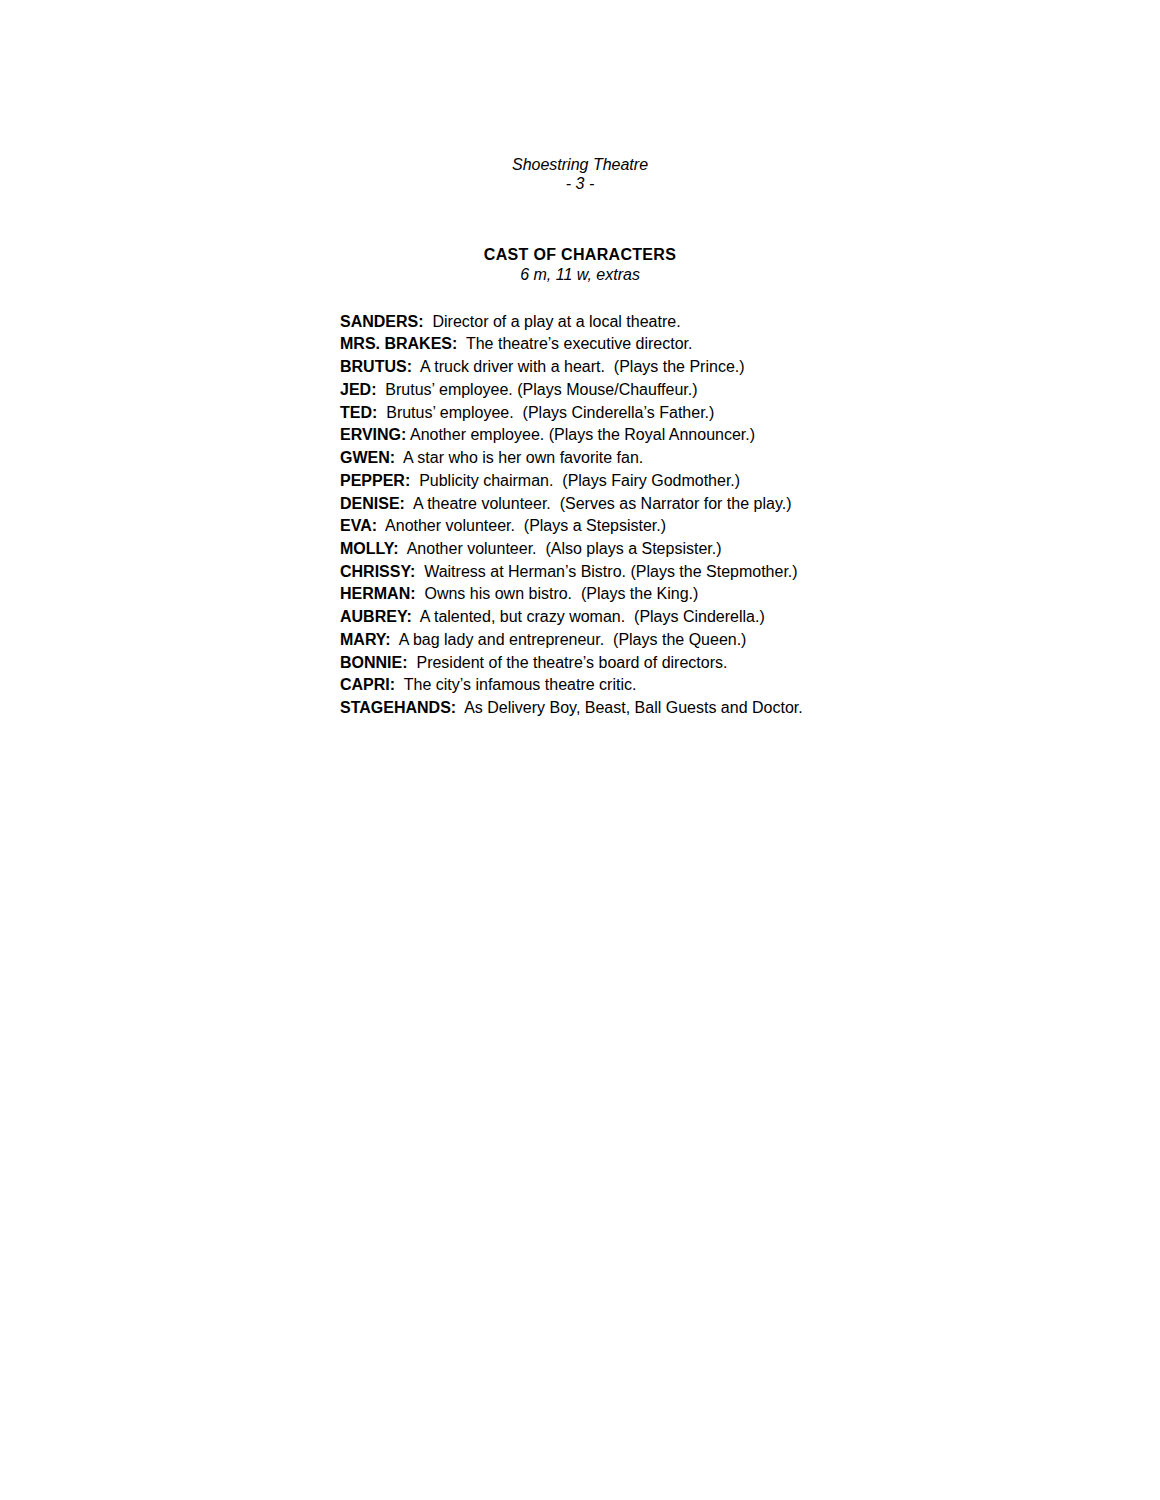Shoestring Theatre
- 3 -
CAST OF CHARACTERS
6 m, 11 w, extras
SANDERS: Director of a play at a local theatre.
MRS. BRAKES: The theatre’s executive director.
BRUTUS: A truck driver with a heart. (Plays the Prince.)
JED: Brutus’ employee. (Plays Mouse/Chauffeur.)
TED: Brutus’ employee. (Plays Cinderella’s Father.)
ERVING: Another employee. (Plays the Royal Announcer.)
GWEN: A star who is her own favorite fan.
PEPPER: Publicity chairman. (Plays Fairy Godmother.)
DENISE: A theatre volunteer. (Serves as Narrator for the play.)
EVA: Another volunteer. (Plays a Stepsister.)
MOLLY: Another volunteer. (Also plays a Stepsister.)
CHRISSY: Waitress at Herman’s Bistro. (Plays the Stepmother.)
HERMAN: Owns his own bistro. (Plays the King.)
AUBREY: A talented, but crazy woman. (Plays Cinderella.)
MARY: A bag lady and entrepreneur. (Plays the Queen.)
BONNIE: President of the theatre’s board of directors.
CAPRI: The city’s infamous theatre critic.
STAGEHANDS: As Delivery Boy, Beast, Ball Guests and Doctor.